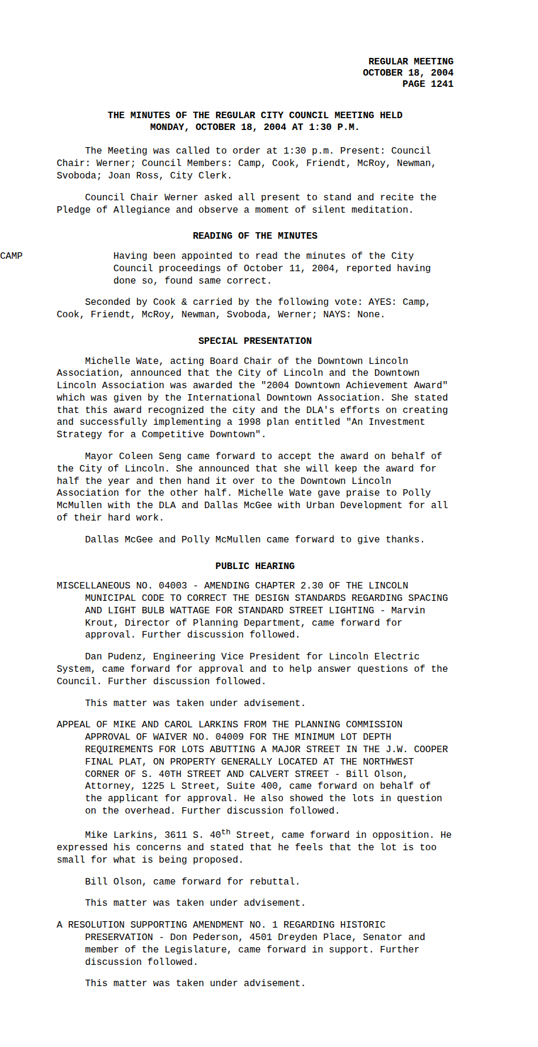REGULAR MEETING
OCTOBER 18, 2004
PAGE 1241
THE MINUTES OF THE REGULAR CITY COUNCIL MEETING HELD
MONDAY, OCTOBER 18, 2004 AT 1:30 P.M.
The Meeting was called to order at 1:30 p.m. Present: Council Chair: Werner; Council Members: Camp, Cook, Friendt, McRoy, Newman, Svoboda; Joan Ross, City Clerk.
Council Chair Werner asked all present to stand and recite the Pledge of Allegiance and observe a moment of silent meditation.
READING OF THE MINUTES
CAMPHaving been appointed to read the minutes of the City Council proceedings of October 11, 2004, reported having done so, found same correct.
Seconded by Cook & carried by the following vote: AYES: Camp, Cook, Friendt, McRoy, Newman, Svoboda, Werner; NAYS: None.
SPECIAL PRESENTATION
Michelle Wate, acting Board Chair of the Downtown Lincoln Association, announced that the City of Lincoln and the Downtown Lincoln Association was awarded the "2004 Downtown Achievement Award" which was given by the International Downtown Association. She stated that this award recognized the city and the DLA's efforts on creating and successfully implementing a 1998 plan entitled "An Investment Strategy for a Competitive Downtown".
Mayor Coleen Seng came forward to accept the award on behalf of the City of Lincoln. She announced that she will keep the award for half the year and then hand it over to the Downtown Lincoln Association for the other half. Michelle Wate gave praise to Polly McMullen with the DLA and Dallas McGee with Urban Development for all of their hard work.
Dallas McGee and Polly McMullen came forward to give thanks.
PUBLIC HEARING
MISCELLANEOUS NO. 04003 - AMENDING CHAPTER 2.30 OF THE LINCOLN MUNICIPAL CODE TO CORRECT THE DESIGN STANDARDS REGARDING SPACING AND LIGHT BULB WATTAGE FOR STANDARD STREET LIGHTING - Marvin Krout, Director of Planning Department, came forward for approval. Further discussion followed.
Dan Pudenz, Engineering Vice President for Lincoln Electric System, came forward for approval and to help answer questions of the Council. Further discussion followed.
This matter was taken under advisement.
APPEAL OF MIKE AND CAROL LARKINS FROM THE PLANNING COMMISSION APPROVAL OF WAIVER NO. 04009 FOR THE MINIMUM LOT DEPTH REQUIREMENTS FOR LOTS ABUTTING A MAJOR STREET IN THE J.W. COOPER FINAL PLAT, ON PROPERTY GENERALLY LOCATED AT THE NORTHWEST CORNER OF S. 40TH STREET AND CALVERT STREET - Bill Olson, Attorney, 1225 L Street, Suite 400, came forward on behalf of the applicant for approval. He also showed the lots in question on the overhead. Further discussion followed.
Mike Larkins, 3611 S. 40th Street, came forward in opposition. He expressed his concerns and stated that he feels that the lot is too small for what is being proposed.
Bill Olson, came forward for rebuttal.
This matter was taken under advisement.
A RESOLUTION SUPPORTING AMENDMENT NO. 1 REGARDING HISTORIC PRESERVATION - Don Pederson, 4501 Dreyden Place, Senator and member of the Legislature, came forward in support. Further discussion followed.
This matter was taken under advisement.